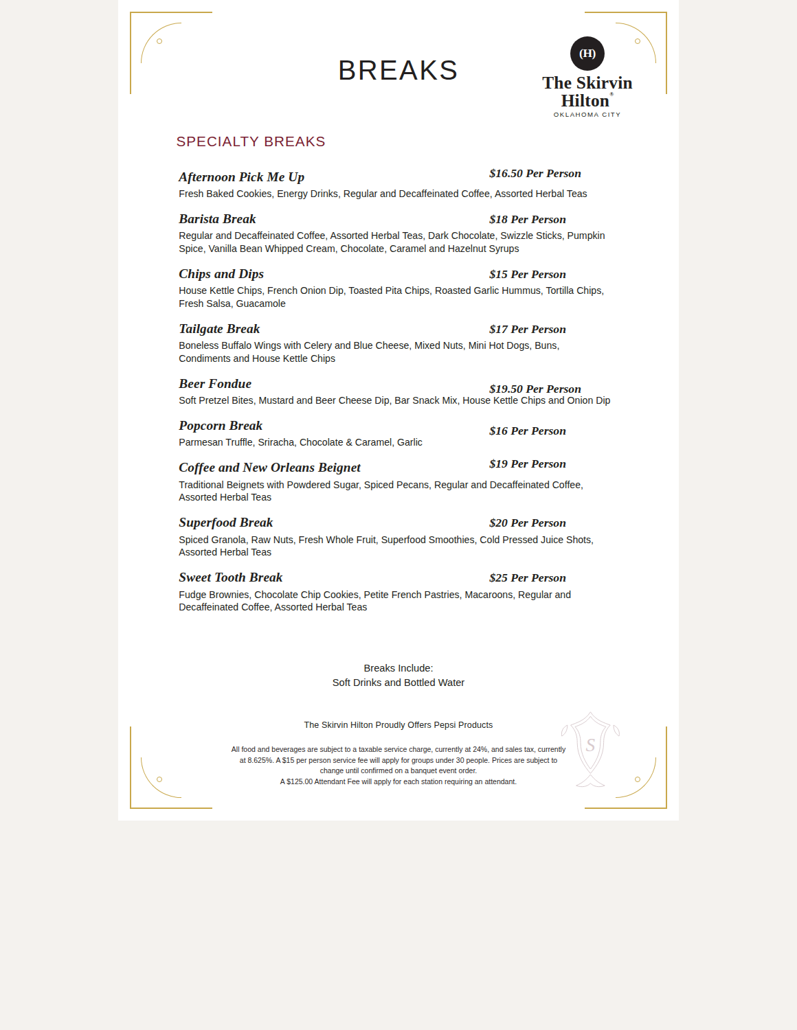(H)
The SkirvinHilton®
OKLAHOMA CITY
BREAKS
SPECIALTY BREAKS
Afternoon Pick Me Up
$16.50 Per Person
Fresh Baked Cookies, Energy Drinks, Regular and Decaffeinated Coffee, Assorted Herbal Teas
Barista Break
$18 Per Person
Regular and Decaffeinated Coffee, Assorted Herbal Teas, Dark Chocolate, Swizzle Sticks, Pumpkin Spice, Vanilla Bean Whipped Cream, Chocolate, Caramel and Hazelnut Syrups
Chips and Dips
$15 Per Person
House Kettle Chips, French Onion Dip, Toasted Pita Chips, Roasted Garlic Hummus, Tortilla Chips, Fresh Salsa, Guacamole
Tailgate Break
$17 Per Person
Boneless Buffalo Wings with Celery and Blue Cheese, Mixed Nuts, Mini Hot Dogs, Buns, Condiments and House Kettle Chips
Beer Fondue
$19.50 Per Person
Soft Pretzel Bites, Mustard and Beer Cheese Dip, Bar Snack Mix, House Kettle Chips and Onion Dip
Popcorn Break
$16 Per Person
Parmesan Truffle, Sriracha, Chocolate & Caramel, Garlic
Coffee and New Orleans Beignet
$19 Per Person
Traditional Beignets with Powdered Sugar, Spiced Pecans, Regular and Decaffeinated Coffee, Assorted Herbal Teas
Superfood Break
$20 Per Person
Spiced Granola, Raw Nuts, Fresh Whole Fruit, Superfood Smoothies, Cold Pressed Juice Shots, Assorted Herbal Teas
Sweet Tooth Break
$25 Per Person
Fudge Brownies, Chocolate Chip Cookies, Petite French Pastries, Macaroons, Regular and Decaffeinated Coffee, Assorted Herbal Teas
Breaks Include:
Soft Drinks and Bottled Water
The Skirvin Hilton Proudly Offers Pepsi Products
All food and beverages are subject to a taxable service charge, currently at 24%, and sales tax, currently at 8.625%. A $15 per person service fee will apply for groups under 30 people. Prices are subject to change until confirmed on a banquet event order.
A $125.00 Attendant Fee will apply for each station requiring an attendant.
S